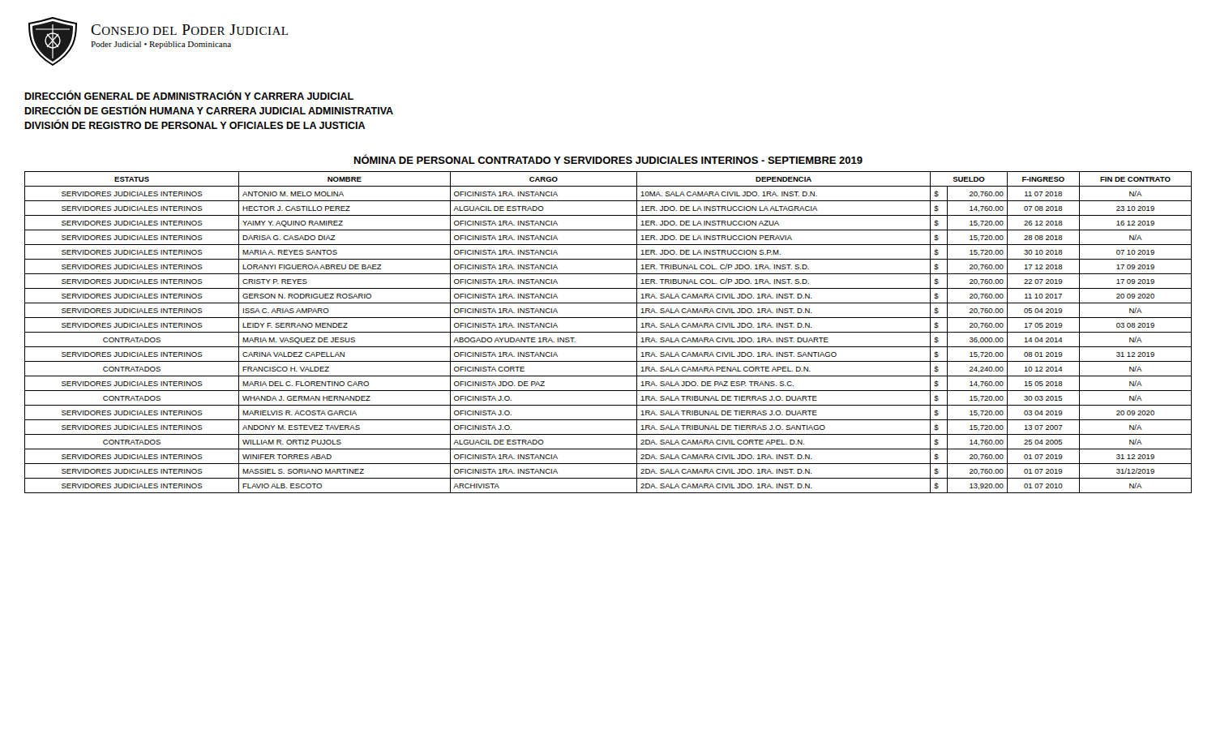CONSEJO DEL PODER JUDICIAL
Poder Judicial • República Dominicana
DIRECCIÓN GENERAL DE ADMINISTRACIÓN Y CARRERA JUDICIAL
DIRECCIÓN DE GESTIÓN HUMANA Y CARRERA JUDICIAL ADMINISTRATIVA
DIVISIÓN DE REGISTRO DE PERSONAL Y OFICIALES DE LA JUSTICIA
NÓMINA DE PERSONAL CONTRATADO Y SERVIDORES JUDICIALES INTERINOS - SEPTIEMBRE 2019
| ESTATUS | NOMBRE | CARGO | DEPENDENCIA | SUELDO | F-INGRESO | FIN DE CONTRATO |
| --- | --- | --- | --- | --- | --- | --- |
| SERVIDORES JUDICIALES INTERINOS | ANTONIO M. MELO MOLINA | OFICINISTA 1RA. INSTANCIA | 10MA. SALA CAMARA CIVIL JDO. 1RA. INST. D.N. | $ | 20,760.00 | 11 07 2018 | N/A |
| SERVIDORES JUDICIALES INTERINOS | HECTOR J. CASTILLO PEREZ | ALGUACIL DE ESTRADO | 1ER. JDO. DE LA INSTRUCCION LA ALTAGRACIA | $ | 14,760.00 | 07 08 2018 | 23 10 2019 |
| SERVIDORES JUDICIALES INTERINOS | YAIMY Y. AQUINO RAMIREZ | OFICINISTA 1RA. INSTANCIA | 1ER. JDO. DE LA INSTRUCCION AZUA | $ | 15,720.00 | 26 12 2018 | 16 12 2019 |
| SERVIDORES JUDICIALES INTERINOS | DARISA G. CASADO DIAZ | OFICINISTA 1RA. INSTANCIA | 1ER. JDO. DE LA INSTRUCCION PERAVIA | $ | 15,720.00 | 28 08 2018 | N/A |
| SERVIDORES JUDICIALES INTERINOS | MARIA A. REYES SANTOS | OFICINISTA 1RA. INSTANCIA | 1ER. JDO. DE LA INSTRUCCION S.P.M. | $ | 15,720.00 | 30 10 2018 | 07 10 2019 |
| SERVIDORES JUDICIALES INTERINOS | LORANYI FIGUEROA ABREU DE BAEZ | OFICINISTA 1RA. INSTANCIA | 1ER. TRIBUNAL COL. C/P JDO. 1RA. INST. S.D. | $ | 20,760.00 | 17 12 2018 | 17 09 2019 |
| SERVIDORES JUDICIALES INTERINOS | CRISTY P. REYES | OFICINISTA 1RA. INSTANCIA | 1ER. TRIBUNAL COL. C/P JDO. 1RA. INST. S.D. | $ | 20,760.00 | 22 07 2019 | 17 09 2019 |
| SERVIDORES JUDICIALES INTERINOS | GERSON N. RODRIGUEZ ROSARIO | OFICINISTA 1RA. INSTANCIA | 1RA. SALA CAMARA CIVIL JDO. 1RA. INST. D.N. | $ | 20,760.00 | 11 10 2017 | 20 09 2020 |
| SERVIDORES JUDICIALES INTERINOS | ISSA C. ARIAS AMPARO | OFICINISTA 1RA. INSTANCIA | 1RA. SALA CAMARA CIVIL JDO. 1RA. INST. D.N. | $ | 20,760.00 | 05 04 2019 | N/A |
| SERVIDORES JUDICIALES INTERINOS | LEIDY F. SERRANO MENDEZ | OFICINISTA 1RA. INSTANCIA | 1RA. SALA CAMARA CIVIL JDO. 1RA. INST. D.N. | $ | 20,760.00 | 17 05 2019 | 03 08 2019 |
| CONTRATADOS | MARIA M. VASQUEZ DE JESUS | ABOGADO AYUDANTE 1RA. INST. | 1RA. SALA CAMARA CIVIL JDO. 1RA. INST. DUARTE | $ | 36,000.00 | 14 04 2014 | N/A |
| SERVIDORES JUDICIALES INTERINOS | CARINA VALDEZ CAPELLAN | OFICINISTA 1RA. INSTANCIA | 1RA. SALA CAMARA CIVIL JDO. 1RA. INST. SANTIAGO | $ | 15,720.00 | 08 01 2019 | 31 12 2019 |
| CONTRATADOS | FRANCISCO H. VALDEZ | OFICINISTA CORTE | 1RA. SALA CAMARA PENAL CORTE APEL. D.N. | $ | 24,240.00 | 10 12 2014 | N/A |
| SERVIDORES JUDICIALES INTERINOS | MARIA DEL C. FLORENTINO CARO | OFICINISTA JDO. DE PAZ | 1RA. SALA JDO. DE PAZ ESP. TRANS. S.C. | $ | 14,760.00 | 15 05 2018 | N/A |
| CONTRATADOS | WHANDA J. GERMAN HERNANDEZ | OFICINISTA J.O. | 1RA. SALA TRIBUNAL DE TIERRAS J.O. DUARTE | $ | 15,720.00 | 30 03 2015 | N/A |
| SERVIDORES JUDICIALES INTERINOS | MARIELVIS R. ACOSTA GARCIA | OFICINISTA J.O. | 1RA. SALA TRIBUNAL DE TIERRAS J.O. DUARTE | $ | 15,720.00 | 03 04 2019 | 20 09 2020 |
| SERVIDORES JUDICIALES INTERINOS | ANDONY M. ESTEVEZ TAVERAS | OFICINISTA J.O. | 1RA. SALA TRIBUNAL DE TIERRAS J.O. SANTIAGO | $ | 15,720.00 | 13 07 2007 | N/A |
| CONTRATADOS | WILLIAM R. ORTIZ PUJOLS | ALGUACIL DE ESTRADO | 2DA. SALA CAMARA CIVIL CORTE APEL. D.N. | $ | 14,760.00 | 25 04 2005 | N/A |
| SERVIDORES JUDICIALES INTERINOS | WINIFER TORRES ABAD | OFICINISTA 1RA. INSTANCIA | 2DA. SALA CAMARA CIVIL JDO. 1RA. INST. D.N. | $ | 20,760.00 | 01 07 2019 | 31 12 2019 |
| SERVIDORES JUDICIALES INTERINOS | MASSIEL S. SORIANO MARTINEZ | OFICINISTA 1RA. INSTANCIA | 2DA. SALA CAMARA CIVIL JDO. 1RA. INST. D.N. | $ | 20,760.00 | 01 07 2019 | 31/12/2019 |
| SERVIDORES JUDICIALES INTERINOS | FLAVIO ALB. ESCOTO | ARCHIVISTA | 2DA. SALA CAMARA CIVIL JDO. 1RA. INST. D.N. | $ | 13,920.00 | 01 07 2010 | N/A |